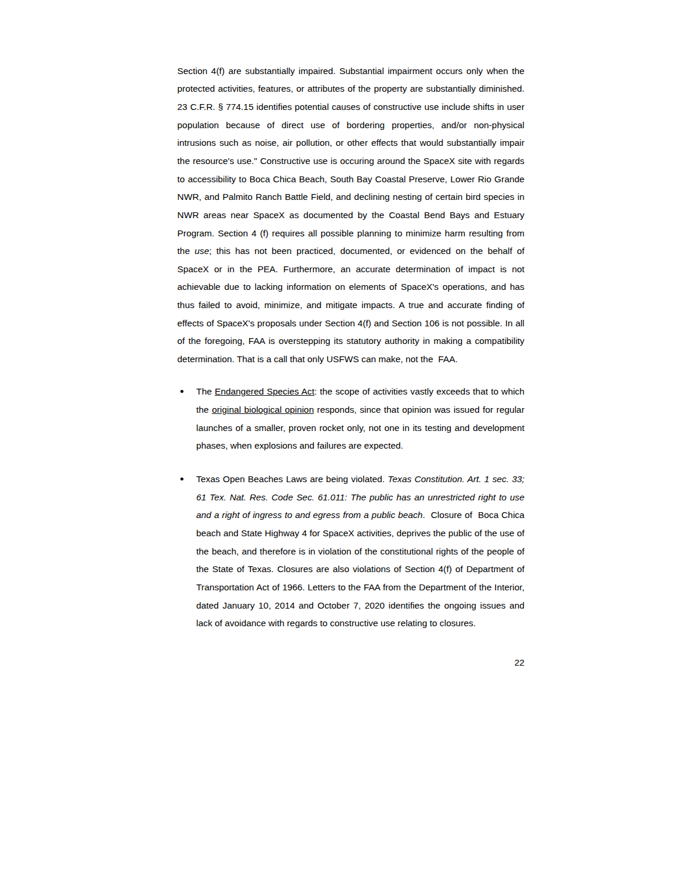Section 4(f) are substantially impaired. Substantial impairment occurs only when the protected activities, features, or attributes of the property are substantially diminished. 23 C.F.R. § 774.15 identifies potential causes of constructive use include shifts in user population because of direct use of bordering properties, and/or non-physical intrusions such as noise, air pollution, or other effects that would substantially impair the resource's use." Constructive use is occuring around the SpaceX site with regards to accessibility to Boca Chica Beach, South Bay Coastal Preserve, Lower Rio Grande NWR, and Palmito Ranch Battle Field, and declining nesting of certain bird species in NWR areas near SpaceX as documented by the Coastal Bend Bays and Estuary Program. Section 4 (f) requires all possible planning to minimize harm resulting from the use; this has not been practiced, documented, or evidenced on the behalf of SpaceX or in the PEA. Furthermore, an accurate determination of impact is not achievable due to lacking information on elements of SpaceX's operations, and has thus failed to avoid, minimize, and mitigate impacts. A true and accurate finding of effects of SpaceX's proposals under Section 4(f) and Section 106 is not possible. In all of the foregoing, FAA is overstepping its statutory authority in making a compatibility determination. That is a call that only USFWS can make, not the FAA.
The Endangered Species Act: the scope of activities vastly exceeds that to which the original biological opinion responds, since that opinion was issued for regular launches of a smaller, proven rocket only, not one in its testing and development phases, when explosions and failures are expected.
Texas Open Beaches Laws are being violated. Texas Constitution. Art. 1 sec. 33; 61 Tex. Nat. Res. Code Sec. 61.011: The public has an unrestricted right to use and a right of ingress to and egress from a public beach. Closure of Boca Chica beach and State Highway 4 for SpaceX activities, deprives the public of the use of the beach, and therefore is in violation of the constitutional rights of the people of the State of Texas. Closures are also violations of Section 4(f) of Department of Transportation Act of 1966. Letters to the FAA from the Department of the Interior, dated January 10, 2014 and October 7, 2020 identifies the ongoing issues and lack of avoidance with regards to constructive use relating to closures.
22